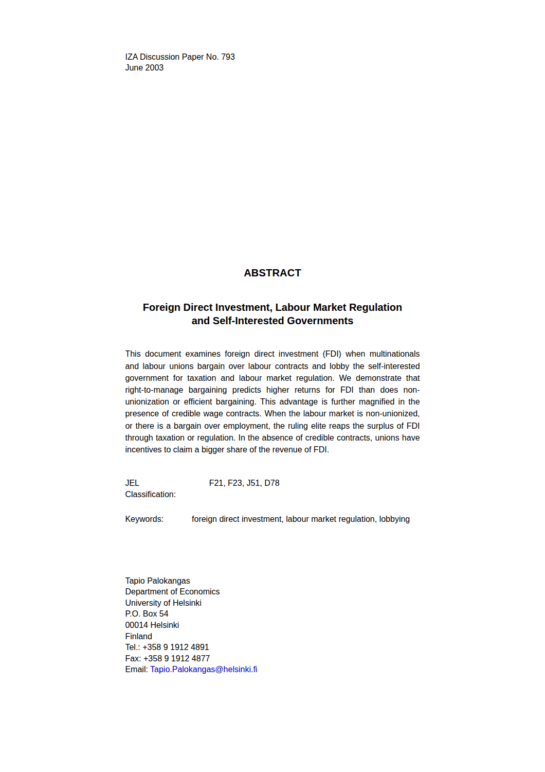IZA Discussion Paper No. 793
June 2003
ABSTRACT
Foreign Direct Investment, Labour Market Regulation
and Self-Interested Governments
This document examines foreign direct investment (FDI) when multinationals and labour unions bargain over labour contracts and lobby the self-interested government for taxation and labour market regulation. We demonstrate that right-to-manage bargaining predicts higher returns for FDI than does non-unionization or efficient bargaining. This advantage is further magnified in the presence of credible wage contracts. When the labour market is non-unionized, or there is a bargain over employment, the ruling elite reaps the surplus of FDI through taxation or regulation. In the absence of credible contracts, unions have incentives to claim a bigger share of the revenue of FDI.
JEL Classification:
F21, F23, J51, D78
Keywords:
foreign direct investment, labour market regulation, lobbying
Tapio Palokangas
Department of Economics
University of Helsinki
P.O. Box 54
00014 Helsinki
Finland
Tel.: +358 9 1912 4891
Fax: +358 9 1912 4877
Email: Tapio.Palokangas@helsinki.fi